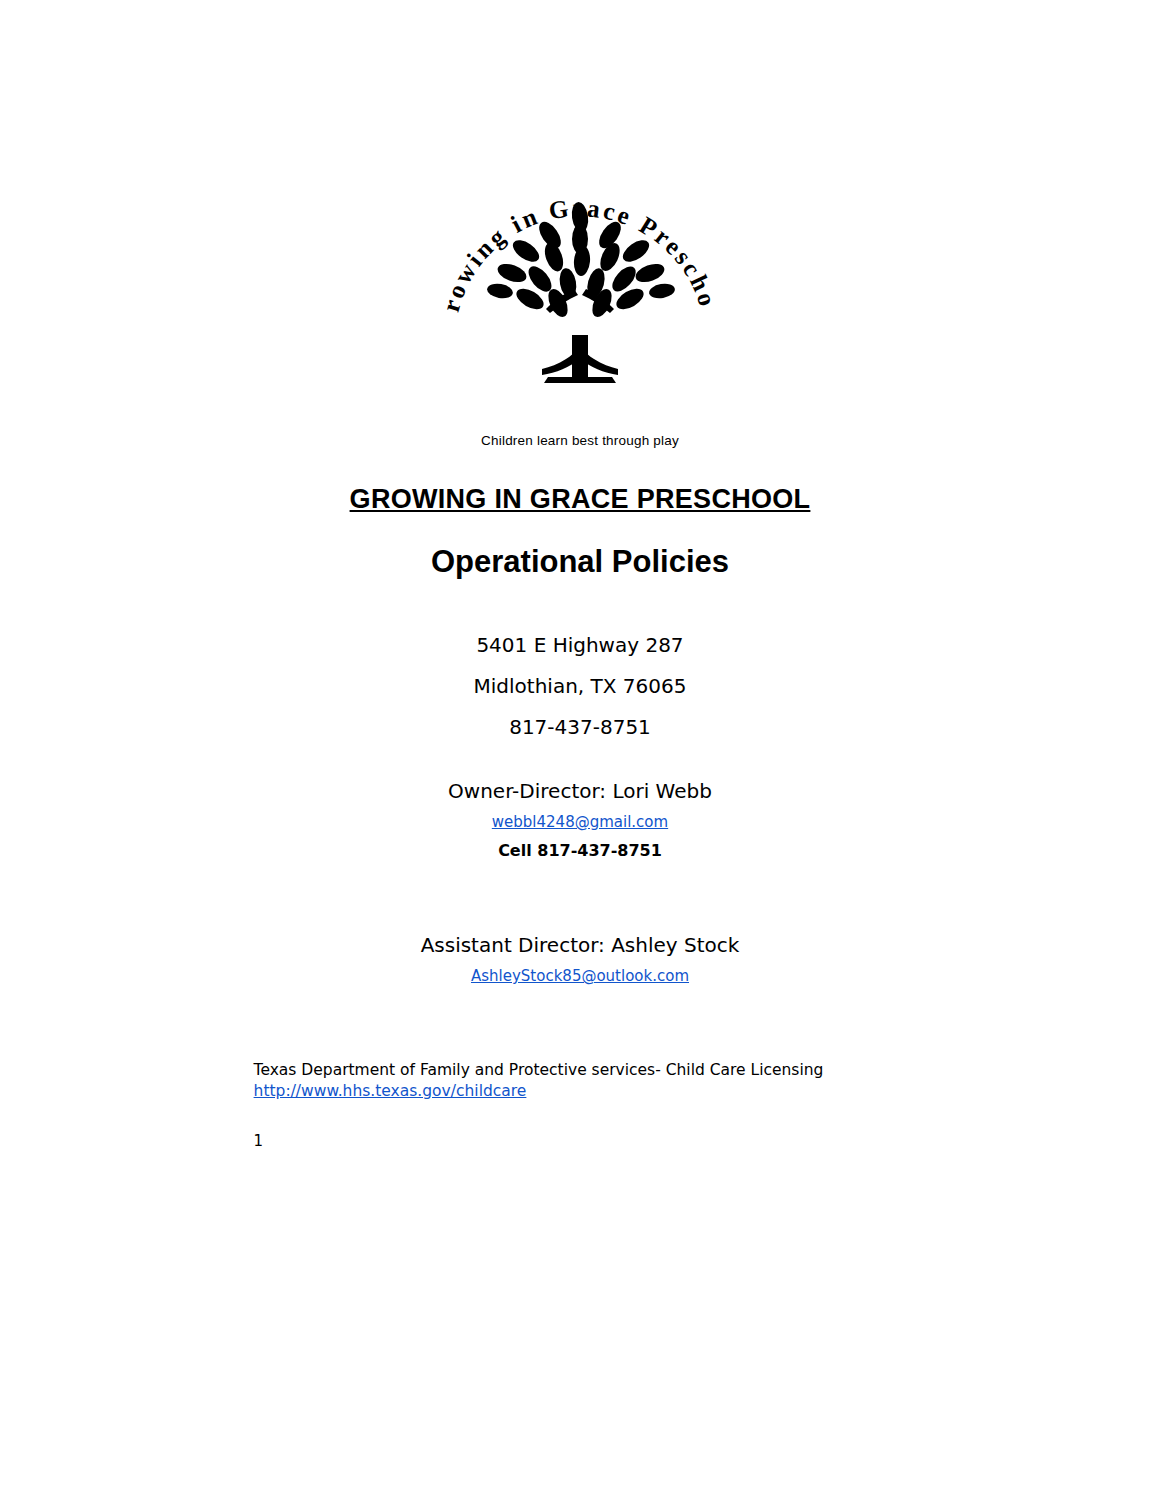Growing in Grace Preschool
Children learn best through play
GROWING IN GRACE PRESCHOOL
Operational Policies
5401 E Highway 287
Midlothian, TX 76065
817-437-8751
Owner-Director: Lori Webb
webbl4248@gmail.com
Cell 817-437-8751
Assistant Director: Ashley Stock
AshleyStock85@outlook.com
Texas Department of Family and Protective services- Child Care Licensing
http://www.hhs.texas.gov/childcare
1